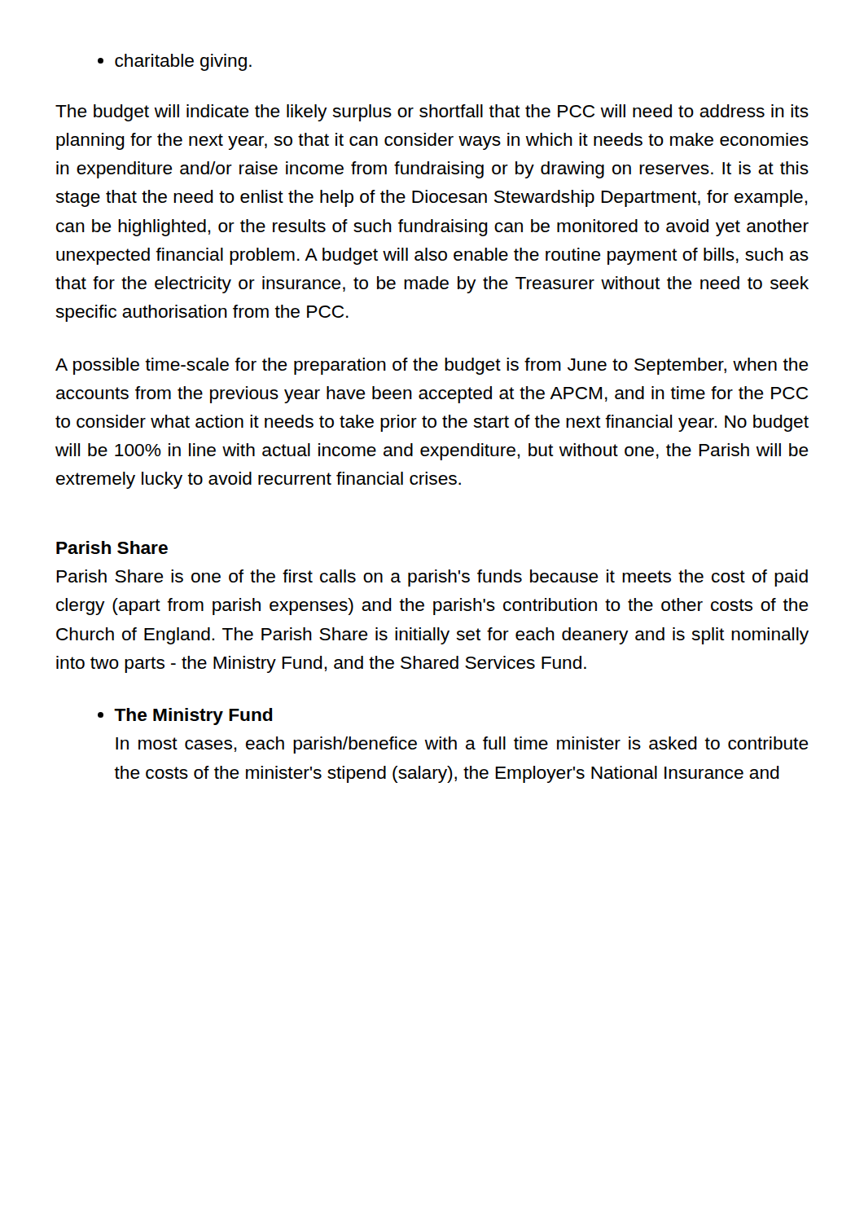charitable giving.
The budget will indicate the likely surplus or shortfall that the PCC will need to address in its planning for the next year, so that it can consider ways in which it needs to make economies in expenditure and/or raise income from fundraising or by drawing on reserves. It is at this stage that the need to enlist the help of the Diocesan Stewardship Department, for example, can be highlighted, or the results of such fundraising can be monitored to avoid yet another unexpected financial problem. A budget will also enable the routine payment of bills, such as that for the electricity or insurance, to be made by the Treasurer without the need to seek specific authorisation from the PCC.
A possible time-scale for the preparation of the budget is from June to September, when the accounts from the previous year have been accepted at the APCM, and in time for the PCC to consider what action it needs to take prior to the start of the next financial year. No budget will be 100% in line with actual income and expenditure, but without one, the Parish will be extremely lucky to avoid recurrent financial crises.
Parish Share
Parish Share is one of the first calls on a parish's funds because it meets the cost of paid clergy (apart from parish expenses) and the parish's contribution to the other costs of the Church of England. The Parish Share is initially set for each deanery and is split nominally into two parts - the Ministry Fund, and the Shared Services Fund.
The Ministry Fund
In most cases, each parish/benefice with a full time minister is asked to contribute the costs of the minister's stipend (salary), the Employer's National Insurance and